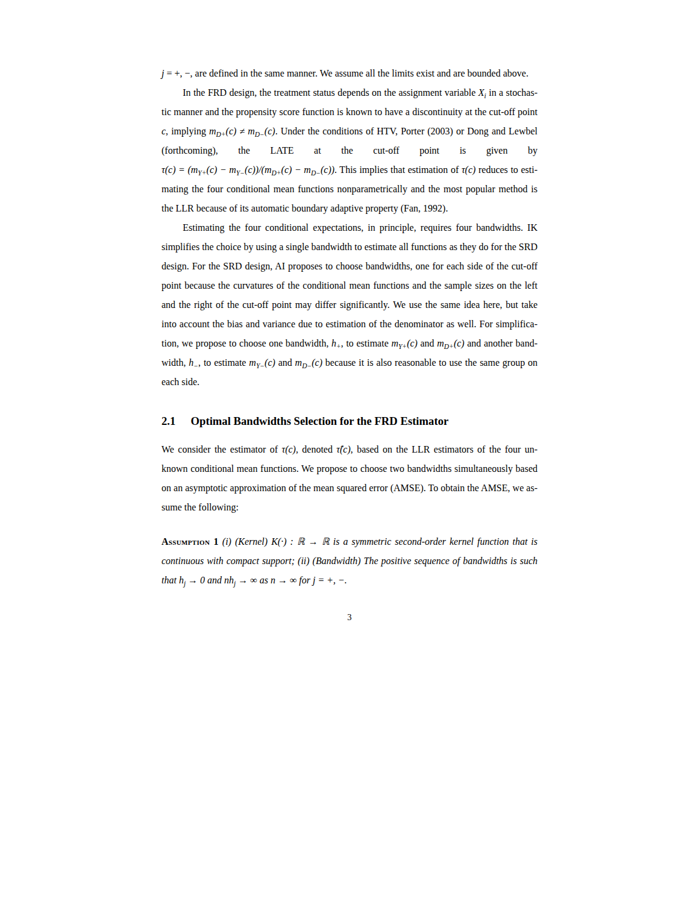j = +, −, are defined in the same manner. We assume all the limits exist and are bounded above.
In the FRD design, the treatment status depends on the assignment variable Xi in a stochastic manner and the propensity score function is known to have a discontinuity at the cut-off point c, implying mD+(c) ≠ mD−(c). Under the conditions of HTV, Porter (2003) or Dong and Lewbel (forthcoming), the LATE at the cut-off point is given by τ(c) = (mY+(c) − mY−(c))/(mD+(c) − mD−(c)). This implies that estimation of τ(c) reduces to estimating the four conditional mean functions nonparametrically and the most popular method is the LLR because of its automatic boundary adaptive property (Fan, 1992).
Estimating the four conditional expectations, in principle, requires four bandwidths. IK simplifies the choice by using a single bandwidth to estimate all functions as they do for the SRD design. For the SRD design, AI proposes to choose bandwidths, one for each side of the cut-off point because the curvatures of the conditional mean functions and the sample sizes on the left and the right of the cut-off point may differ significantly. We use the same idea here, but take into account the bias and variance due to estimation of the denominator as well. For simplification, we propose to choose one bandwidth, h+, to estimate mY+(c) and mD+(c) and another bandwidth, h−, to estimate mY−(c) and mD−(c) because it is also reasonable to use the same group on each side.
2.1 Optimal Bandwidths Selection for the FRD Estimator
We consider the estimator of τ(c), denoted τ̂(c), based on the LLR estimators of the four unknown conditional mean functions. We propose to choose two bandwidths simultaneously based on an asymptotic approximation of the mean squared error (AMSE). To obtain the AMSE, we assume the following:
Assumption 1 (i) (Kernel) K(·) : ℝ → ℝ is a symmetric second-order kernel function that is continuous with compact support; (ii) (Bandwidth) The positive sequence of bandwidths is such that hj → 0 and nhj → ∞ as n → ∞ for j = +, −.
3